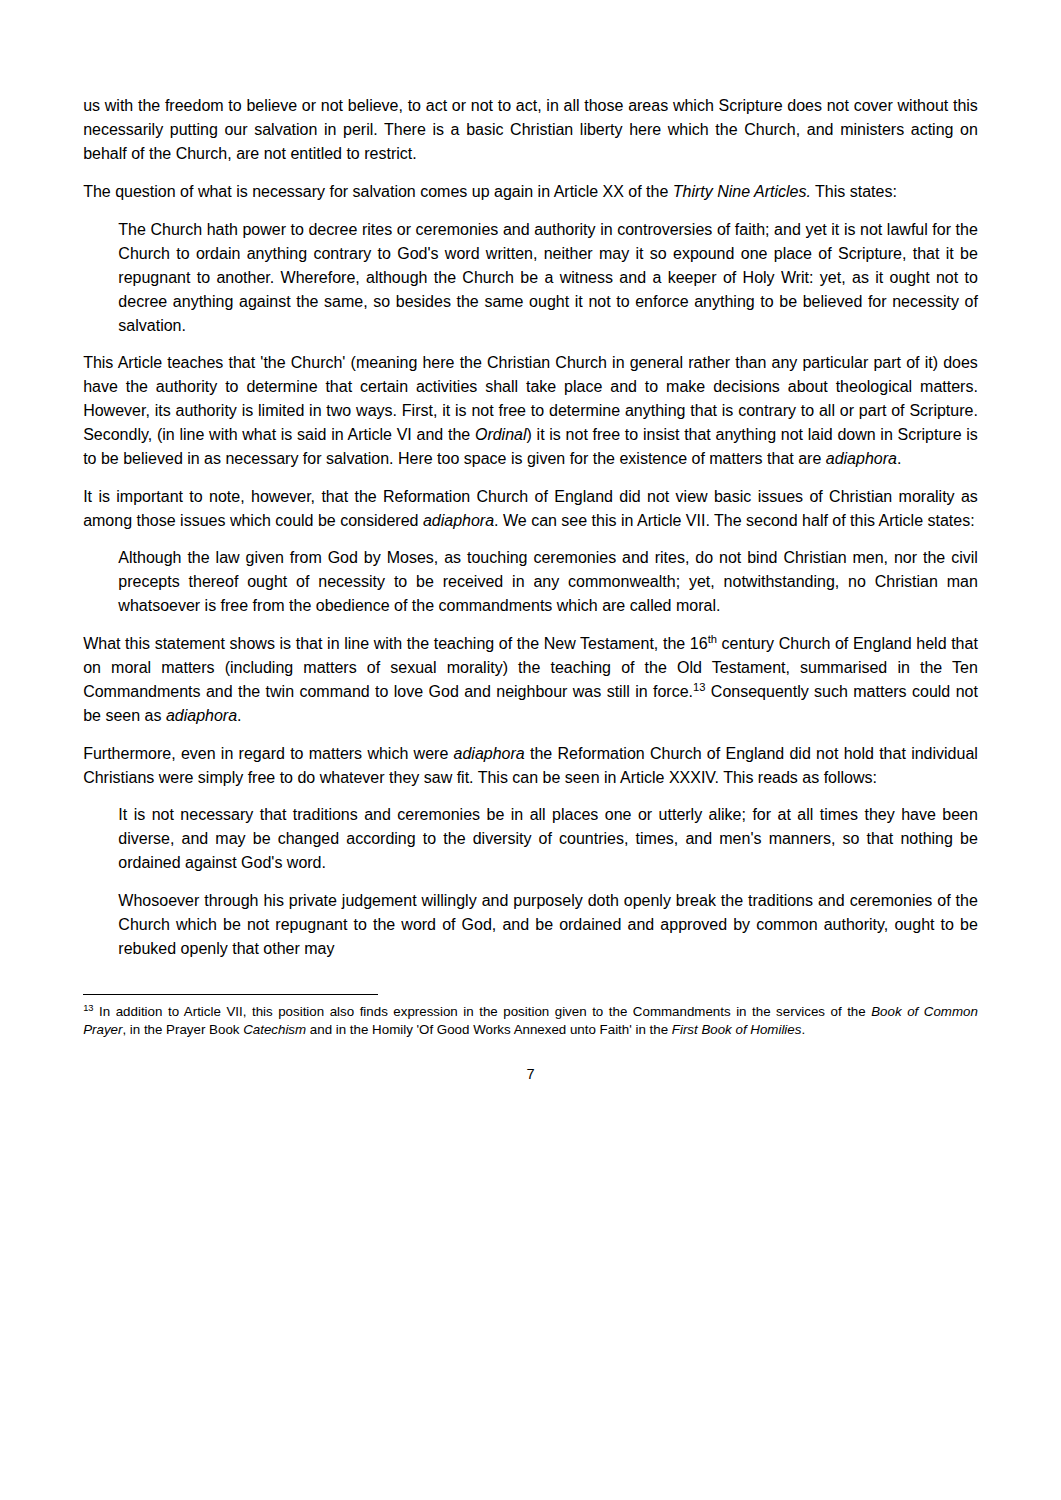us with the freedom to believe or not believe, to act or not to act, in all those areas which Scripture does not cover without this necessarily putting our salvation in peril. There is a basic Christian liberty here which the Church, and ministers acting on behalf of the Church, are not entitled to restrict.
The question of what is necessary for salvation comes up again in Article XX of the Thirty Nine Articles. This states:
The Church hath power to decree rites or ceremonies and authority in controversies of faith; and yet it is not lawful for the Church to ordain anything contrary to God's word written, neither may it so expound one place of Scripture, that it be repugnant to another. Wherefore, although the Church be a witness and a keeper of Holy Writ: yet, as it ought not to decree anything against the same, so besides the same ought it not to enforce anything to be believed for necessity of salvation.
This Article teaches that 'the Church' (meaning here the Christian Church in general rather than any particular part of it) does have the authority to determine that certain activities shall take place and to make decisions about theological matters. However, its authority is limited in two ways. First, it is not free to determine anything that is contrary to all or part of Scripture. Secondly, (in line with what is said in Article VI and the Ordinal) it is not free to insist that anything not laid down in Scripture is to be believed in as necessary for salvation. Here too space is given for the existence of matters that are adiaphora.
It is important to note, however, that the Reformation Church of England did not view basic issues of Christian morality as among those issues which could be considered adiaphora. We can see this in Article VII. The second half of this Article states:
Although the law given from God by Moses, as touching ceremonies and rites, do not bind Christian men, nor the civil precepts thereof ought of necessity to be received in any commonwealth; yet, notwithstanding, no Christian man whatsoever is free from the obedience of the commandments which are called moral.
What this statement shows is that in line with the teaching of the New Testament, the 16th century Church of England held that on moral matters (including matters of sexual morality) the teaching of the Old Testament, summarised in the Ten Commandments and the twin command to love God and neighbour was still in force.13 Consequently such matters could not be seen as adiaphora.
Furthermore, even in regard to matters which were adiaphora the Reformation Church of England did not hold that individual Christians were simply free to do whatever they saw fit. This can be seen in Article XXXIV. This reads as follows:
It is not necessary that traditions and ceremonies be in all places one or utterly alike; for at all times they have been diverse, and may be changed according to the diversity of countries, times, and men's manners, so that nothing be ordained against God's word.
Whosoever through his private judgement willingly and purposely doth openly break the traditions and ceremonies of the Church which be not repugnant to the word of God, and be ordained and approved by common authority, ought to be rebuked openly that other may
13 In addition to Article VII, this position also finds expression in the position given to the Commandments in the services of the Book of Common Prayer, in the Prayer Book Catechism and in the Homily 'Of Good Works Annexed unto Faith' in the First Book of Homilies.
7